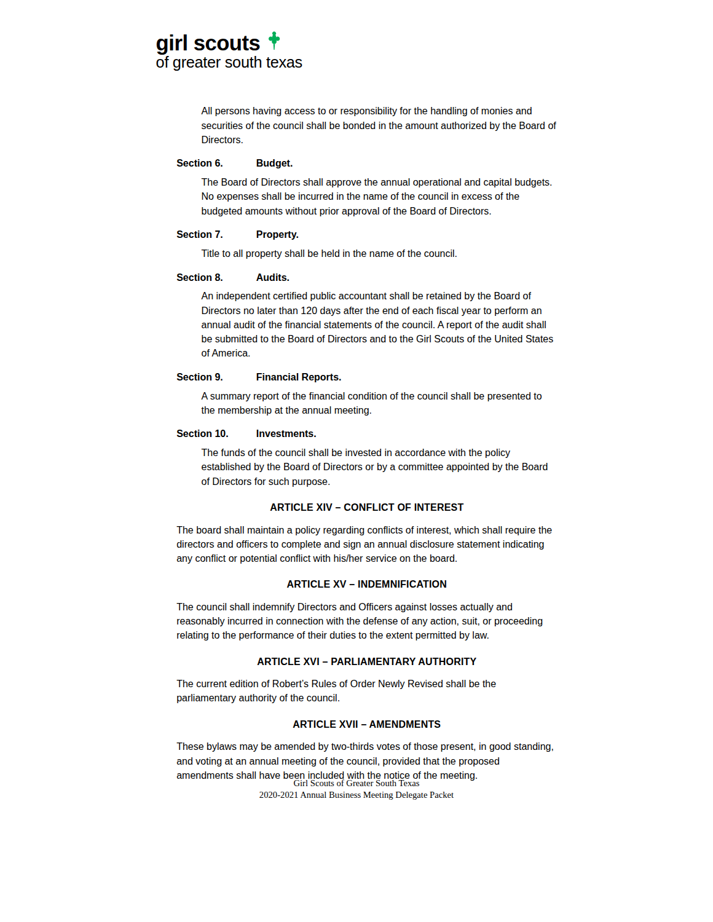girl scouts Girl Scouts trefoil
of greater south texas
All persons having access to or responsibility for the handling of monies and securities of the council shall be bonded in the amount authorized by the Board of Directors.
Section 6. Budget.
The Board of Directors shall approve the annual operational and capital budgets. No expenses shall be incurred in the name of the council in excess of the budgeted amounts without prior approval of the Board of Directors.
Section 7. Property.
Title to all property shall be held in the name of the council.
Section 8. Audits.
An independent certified public accountant shall be retained by the Board of Directors no later than 120 days after the end of each fiscal year to perform an annual audit of the financial statements of the council. A report of the audit shall be submitted to the Board of Directors and to the Girl Scouts of the United States of America.
Section 9. Financial Reports.
A summary report of the financial condition of the council shall be presented to the membership at the annual meeting.
Section 10. Investments.
The funds of the council shall be invested in accordance with the policy established by the Board of Directors or by a committee appointed by the Board of Directors for such purpose.
ARTICLE XIV – CONFLICT OF INTEREST
The board shall maintain a policy regarding conflicts of interest, which shall require the directors and officers to complete and sign an annual disclosure statement indicating any conflict or potential conflict with his/her service on the board.
ARTICLE XV – INDEMNIFICATION
The council shall indemnify Directors and Officers against losses actually and reasonably incurred in connection with the defense of any action, suit, or proceeding relating to the performance of their duties to the extent permitted by law.
ARTICLE XVI – PARLIAMENTARY AUTHORITY
The current edition of Robert’s Rules of Order Newly Revised shall be the parliamentary authority of the council.
ARTICLE XVII – AMENDMENTS
These bylaws may be amended by two-thirds votes of those present, in good standing, and voting at an annual meeting of the council, provided that the proposed amendments shall have been included with the notice of the meeting.
Girl Scouts of Greater South Texas
2020-2021 Annual Business Meeting Delegate Packet